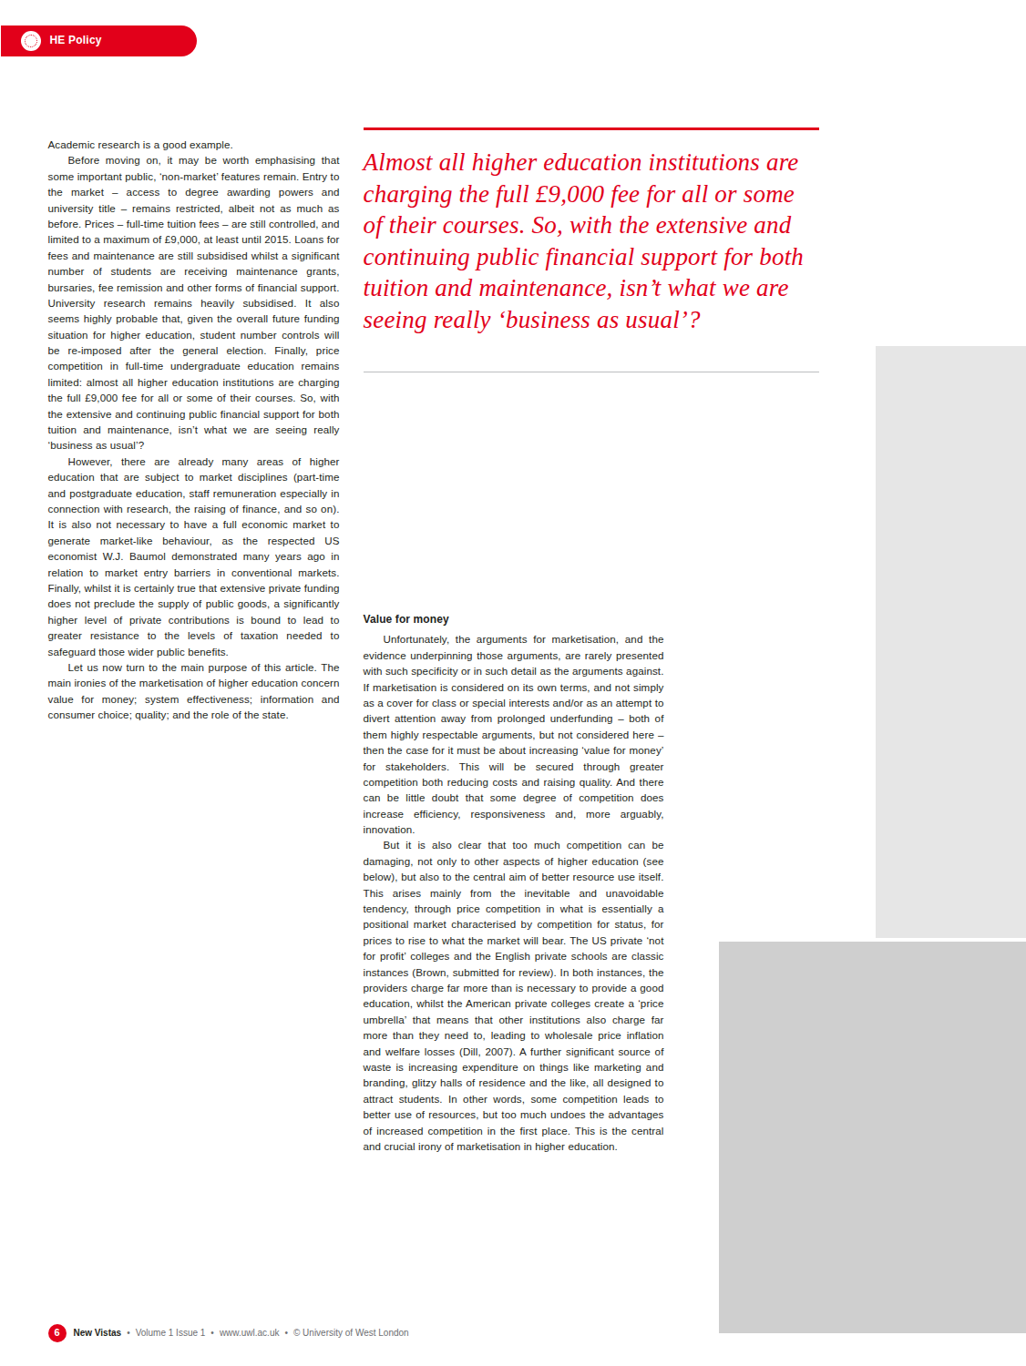HE Policy
Almost all higher education institutions are charging the full £9,000 fee for all or some of their courses. So, with the extensive and continuing public financial support for both tuition and maintenance, isn’t what we are seeing really ‘business as usual’?
Academic research is a good example.
Before moving on, it may be worth emphasising that some important public, ‘non-market’ features remain. Entry to the market – access to degree awarding powers and university title – remains restricted, albeit not as much as before. Prices – full-time tuition fees – are still controlled, and limited to a maximum of £9,000, at least until 2015. Loans for fees and maintenance are still subsidised whilst a significant number of students are receiving maintenance grants, bursaries, fee remission and other forms of financial support. University research remains heavily subsidised. It also seems highly probable that, given the overall future funding situation for higher education, student number controls will be re-imposed after the general election. Finally, price competition in full-time undergraduate education remains limited: almost all higher education institutions are charging the full £9,000 fee for all or some of their courses. So, with the extensive and continuing public financial support for both tuition and maintenance, isn’t what we are seeing really ‘business as usual’?
However, there are already many areas of higher education that are subject to market disciplines (part-time and postgraduate education, staff remuneration especially in connection with research, the raising of finance, and so on). It is also not necessary to have a full economic market to generate market-like behaviour, as the respected US economist W.J. Baumol demonstrated many years ago in relation to market entry barriers in conventional markets. Finally, whilst it is certainly true that extensive private funding does not preclude the supply of public goods, a significantly higher level of private contributions is bound to lead to greater resistance to the levels of taxation needed to safeguard those wider public benefits.
Let us now turn to the main purpose of this article. The main ironies of the marketisation of higher education concern value for money; system effectiveness; information and consumer choice; quality; and the role of the state.
Value for money
Unfortunately, the arguments for marketisation, and the evidence underpinning those arguments, are rarely presented with such specificity or in such detail as the arguments against. If marketisation is considered on its own terms, and not simply as a cover for class or special interests and/or as an attempt to divert attention away from prolonged underfunding – both of them highly respectable arguments, but not considered here – then the case for it must be about increasing ‘value for money’ for stakeholders. This will be secured through greater competition both reducing costs and raising quality. And there can be little doubt that some degree of competition does increase efficiency, responsiveness and, more arguably, innovation.
But it is also clear that too much competition can be damaging, not only to other aspects of higher education (see below), but also to the central aim of better resource use itself. This arises mainly from the inevitable and unavoidable tendency, through price competition in what is essentially a positional market characterised by competition for status, for prices to rise to what the market will bear. The US private ‘not for profit’ colleges and the English private schools are classic instances (Brown, submitted for review). In both instances, the providers charge far more than is necessary to provide a good education, whilst the American private colleges create a ‘price umbrella’ that means that other institutions also charge far more than they need to, leading to wholesale price inflation and welfare losses (Dill, 2007). A further significant source of waste is increasing expenditure on things like marketing and branding, glitzy halls of residence and the like, all designed to attract students. In other words, some competition leads to better use of resources, but too much undoes the advantages of increased competition in the first place. This is the central and crucial irony of marketisation in higher education.
6
New Vistas • Volume 1 Issue 1 • www.uwl.ac.uk • © University of West London